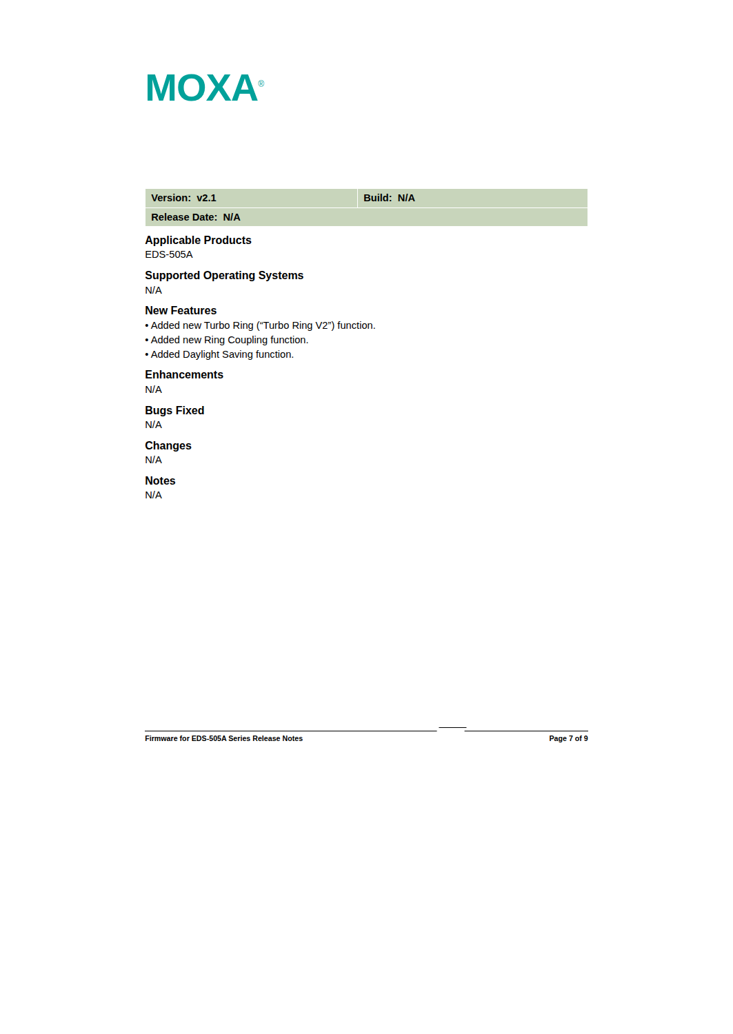MOXA®
| Version: v2.1 | Build: N/A |
| Release Date: N/A |
Applicable Products
EDS-505A
Supported Operating Systems
N/A
New Features
• Added new Turbo Ring (“Turbo Ring V2”) function.
• Added new Ring Coupling function.
• Added Daylight Saving function.
Enhancements
N/A
Bugs Fixed
N/A
Changes
N/A
Notes
N/A
Firmware for EDS-505A Series Release Notes Page 7 of 9